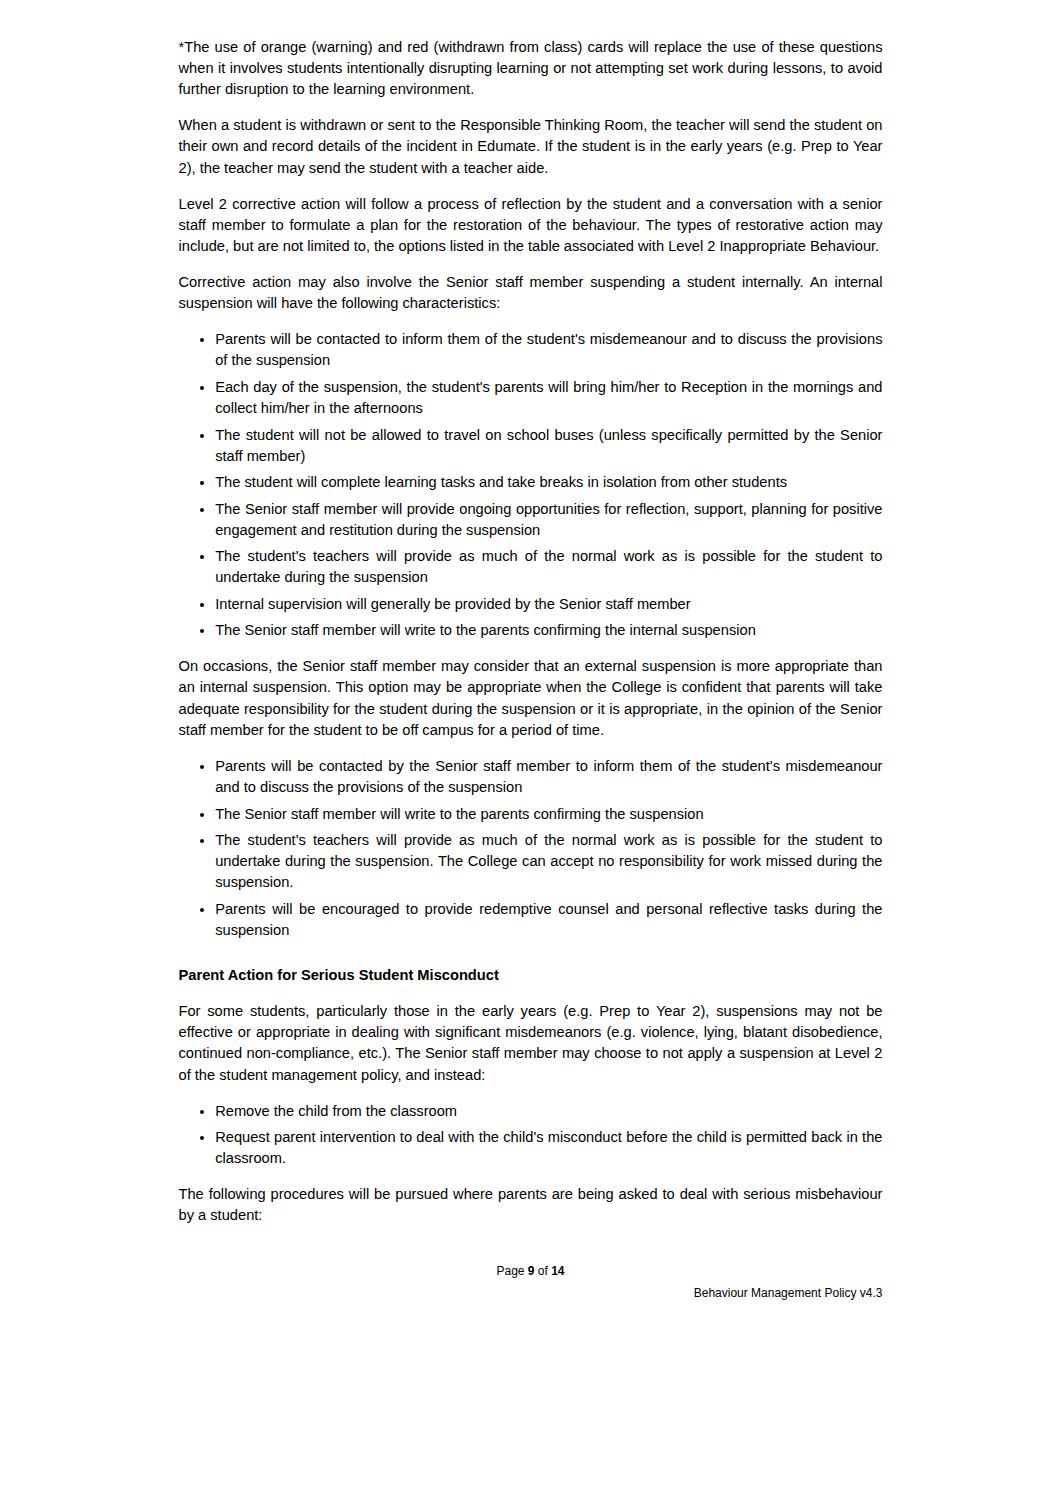*The use of orange (warning) and red (withdrawn from class) cards will replace the use of these questions when it involves students intentionally disrupting learning or not attempting set work during lessons, to avoid further disruption to the learning environment.
When a student is withdrawn or sent to the Responsible Thinking Room, the teacher will send the student on their own and record details of the incident in Edumate. If the student is in the early years (e.g. Prep to Year 2), the teacher may send the student with a teacher aide.
Level 2 corrective action will follow a process of reflection by the student and a conversation with a senior staff member to formulate a plan for the restoration of the behaviour. The types of restorative action may include, but are not limited to, the options listed in the table associated with Level 2 Inappropriate Behaviour.
Corrective action may also involve the Senior staff member suspending a student internally. An internal suspension will have the following characteristics:
Parents will be contacted to inform them of the student's misdemeanour and to discuss the provisions of the suspension
Each day of the suspension, the student's parents will bring him/her to Reception in the mornings and collect him/her in the afternoons
The student will not be allowed to travel on school buses (unless specifically permitted by the Senior staff member)
The student will complete learning tasks and take breaks in isolation from other students
The Senior staff member will provide ongoing opportunities for reflection, support, planning for positive engagement and restitution during the suspension
The student's teachers will provide as much of the normal work as is possible for the student to undertake during the suspension
Internal supervision will generally be provided by the Senior staff member
The Senior staff member will write to the parents confirming the internal suspension
On occasions, the Senior staff member may consider that an external suspension is more appropriate than an internal suspension. This option may be appropriate when the College is confident that parents will take adequate responsibility for the student during the suspension or it is appropriate, in the opinion of the Senior staff member for the student to be off campus for a period of time.
Parents will be contacted by the Senior staff member to inform them of the student's misdemeanour and to discuss the provisions of the suspension
The Senior staff member will write to the parents confirming the suspension
The student's teachers will provide as much of the normal work as is possible for the student to undertake during the suspension. The College can accept no responsibility for work missed during the suspension.
Parents will be encouraged to provide redemptive counsel and personal reflective tasks during the suspension
Parent Action for Serious Student Misconduct
For some students, particularly those in the early years (e.g. Prep to Year 2), suspensions may not be effective or appropriate in dealing with significant misdemeanors (e.g. violence, lying, blatant disobedience, continued non-compliance, etc.). The Senior staff member may choose to not apply a suspension at Level 2 of the student management policy, and instead:
Remove the child from the classroom
Request parent intervention to deal with the child's misconduct before the child is permitted back in the classroom.
The following procedures will be pursued where parents are being asked to deal with serious misbehaviour by a student:
Page 9 of 14
Behaviour Management Policy v4.3